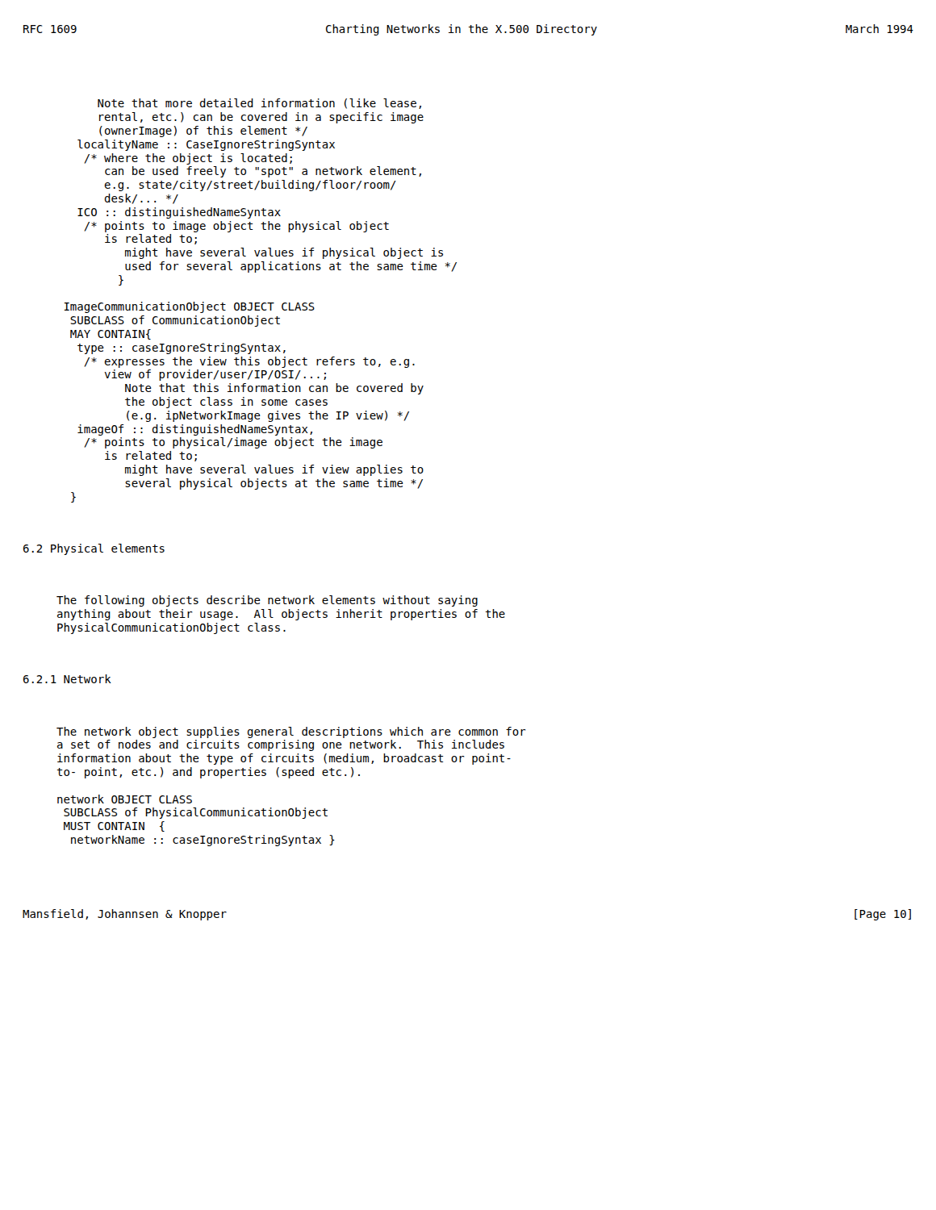RFC 1609 Charting Networks in the X.500 Directory March 1994
Note that more detailed information (like lease, rental, etc.) can be covered in a specific image (ownerImage) of this element */ localityName :: CaseIgnoreStringSyntax /* where the object is located; can be used freely to "spot" a network element, e.g. state/city/street/building/floor/room/ desk/... */ ICO :: distinguishedNameSyntax /* points to image object the physical object is related to; might have several values if physical object is used for several applications at the same time */ } ImageCommunicationObject OBJECT CLASS SUBCLASS of CommunicationObject MAY CONTAIN{ type :: caseIgnoreStringSyntax, /* expresses the view this object refers to, e.g. view of provider/user/IP/OSI/...; Note that this information can be covered by the object class in some cases (e.g. ipNetworkImage gives the IP view) */ imageOf :: distinguishedNameSyntax, /* points to physical/image object the image is related to; might have several values if view applies to several physical objects at the same time */ }
6.2 Physical elements
The following objects describe network elements without saying anything about their usage. All objects inherit properties of the PhysicalCommunicationObject class.
6.2.1 Network
The network object supplies general descriptions which are common for a set of nodes and circuits comprising one network. This includes information about the type of circuits (medium, broadcast or point- to- point, etc.) and properties (speed etc.). network OBJECT CLASS SUBCLASS of PhysicalCommunicationObject MUST CONTAIN { networkName :: caseIgnoreStringSyntax }
Mansfield, Johannsen & Knopper[Page 10]